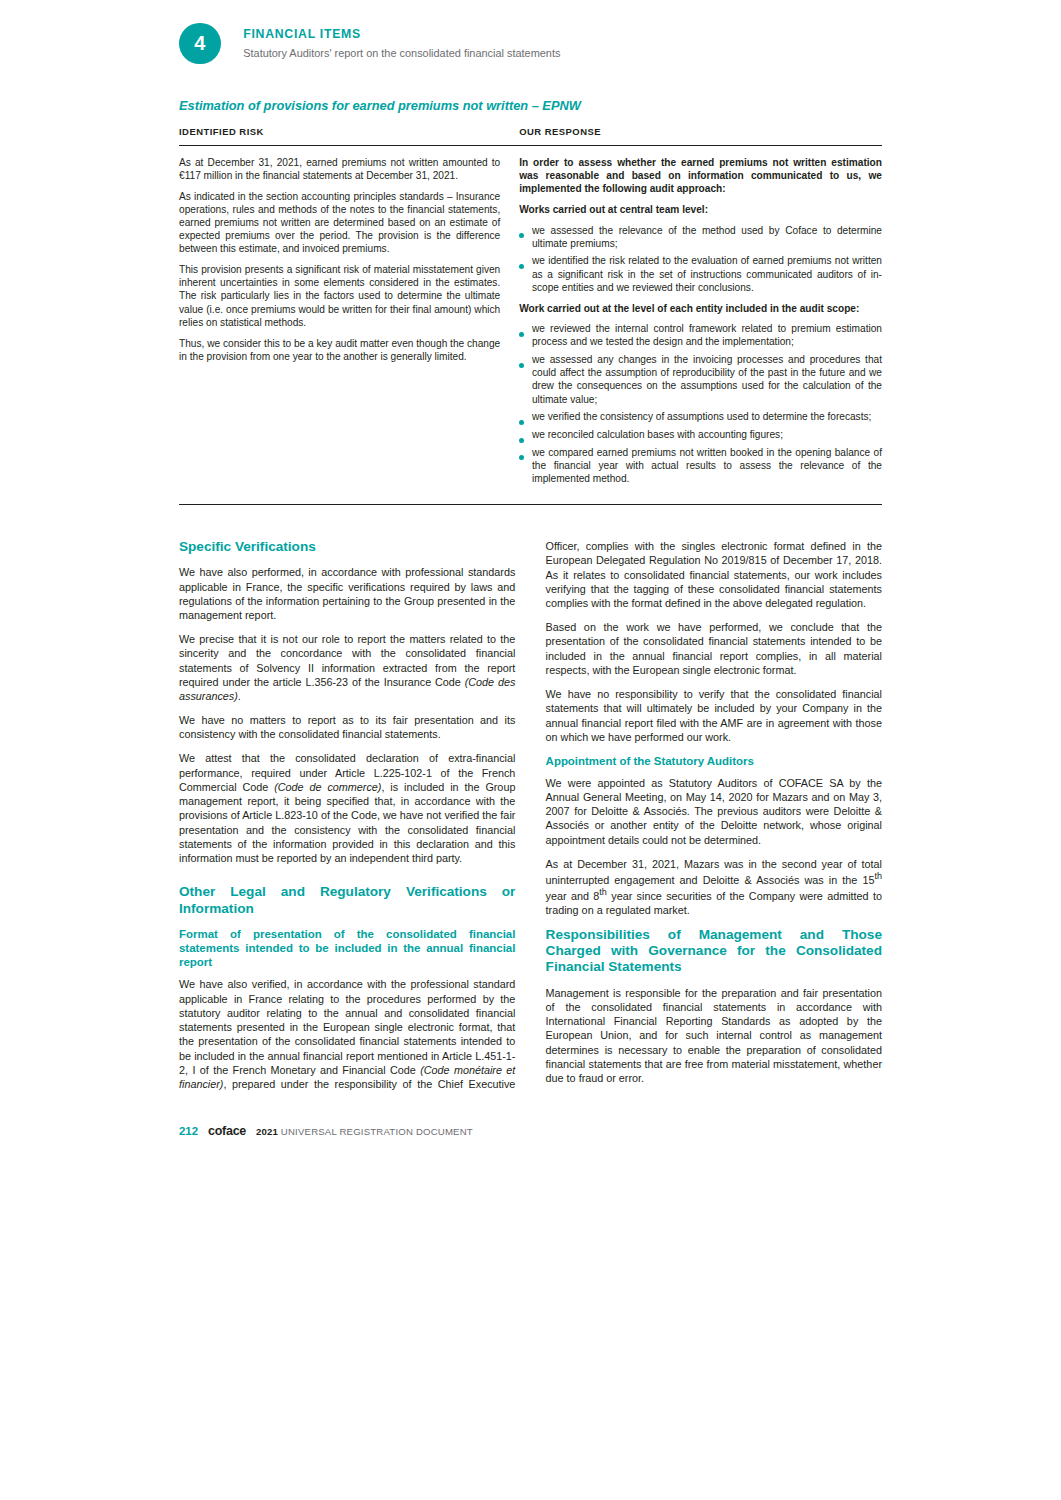4
Financial items
Statutory Auditors' report on the consolidated financial statements
Estimation of provisions for earned premiums not written – EPNW
| Identified risk | Our response |
| --- | --- |
| As at December 31, 2021, earned premiums not written amounted to €117 million in the financial statements at December 31, 2021. As indicated in the section accounting principles standards – Insurance operations, rules and methods of the notes to the financial statements, earned premiums not written are determined based on an estimate of expected premiums over the period. The provision is the difference between this estimate, and invoiced premiums. This provision presents a significant risk of material misstatement given inherent uncertainties in some elements considered in the estimates. The risk particularly lies in the factors used to determine the ultimate value (i.e. once premiums would be written for their final amount) which relies on statistical methods. Thus, we consider this to be a key audit matter even though the change in the provision from one year to the another is generally limited. | In order to assess whether the earned premiums not written estimation was reasonable and based on information communicated to us, we implemented the following audit approach: Works carried out at central team level: we assessed the relevance of the method used by Coface to determine ultimate premiums; we identified the risk related to the evaluation of earned premiums not written as a significant risk in the set of instructions communicated auditors of in-scope entities and we reviewed their conclusions. Work carried out at the level of each entity included in the audit scope: we reviewed the internal control framework related to premium estimation process and we tested the design and the implementation; we assessed any changes in the invoicing processes and procedures that could affect the assumption of reproducibility of the past in the future and we drew the consequences on the assumptions used for the calculation of the ultimate value; we verified the consistency of assumptions used to determine the forecasts; we reconciled calculation bases with accounting figures; we compared earned premiums not written booked in the opening balance of the financial year with actual results to assess the relevance of the implemented method. |
Specific Verifications
We have also performed, in accordance with professional standards applicable in France, the specific verifications required by laws and regulations of the information pertaining to the Group presented in the management report.
We precise that it is not our role to report the matters related to the sincerity and the concordance with the consolidated financial statements of Solvency II information extracted from the report required under the article L.356-23 of the Insurance Code (Code des assurances).
We have no matters to report as to its fair presentation and its consistency with the consolidated financial statements.
We attest that the consolidated declaration of extra-financial performance, required under Article L.225-102-1 of the French Commercial Code (Code de commerce), is included in the Group management report, it being specified that, in accordance with the provisions of Article L.823-10 of the Code, we have not verified the fair presentation and the consistency with the consolidated financial statements of the information provided in this declaration and this information must be reported by an independent third party.
Other Legal and Regulatory Verifications or Information
Format of presentation of the consolidated financial statements intended to be included in the annual financial report
We have also verified, in accordance with the professional standard applicable in France relating to the procedures performed by the statutory auditor relating to the annual and consolidated financial statements presented in the European single electronic format, that the presentation of the consolidated financial statements intended to be included in the annual financial report mentioned in Article L.451-1-2, I of the French Monetary and Financial Code (Code monétaire et financier), prepared under the responsibility of the Chief Executive Officer, complies with the singles electronic format defined in the European Delegated Regulation No 2019/815 of December 17, 2018. As it relates to consolidated financial statements, our work includes verifying that the tagging of these consolidated financial statements complies with the format defined in the above delegated regulation.
Based on the work we have performed, we conclude that the presentation of the consolidated financial statements intended to be included in the annual financial report complies, in all material respects, with the European single electronic format.
We have no responsibility to verify that the consolidated financial statements that will ultimately be included by your Company in the annual financial report filed with the AMF are in agreement with those on which we have performed our work.
Appointment of the Statutory Auditors
We were appointed as Statutory Auditors of COFACE SA by the Annual General Meeting, on May 14, 2020 for Mazars and on May 3, 2007 for Deloitte & Associés. The previous auditors were Deloitte & Associés or another entity of the Deloitte network, whose original appointment details could not be determined.
As at December 31, 2021, Mazars was in the second year of total uninterrupted engagement and Deloitte & Associés was in the 15th year and 8th year since securities of the Company were admitted to trading on a regulated market.
Responsibilities of Management and Those Charged with Governance for the Consolidated Financial Statements
Management is responsible for the preparation and fair presentation of the consolidated financial statements in accordance with International Financial Reporting Standards as adopted by the European Union, and for such internal control as management determines is necessary to enable the preparation of consolidated financial statements that are free from material misstatement, whether due to fraud or error.
212 coface 2021 UNIVERSAL REGISTRATION DOCUMENT